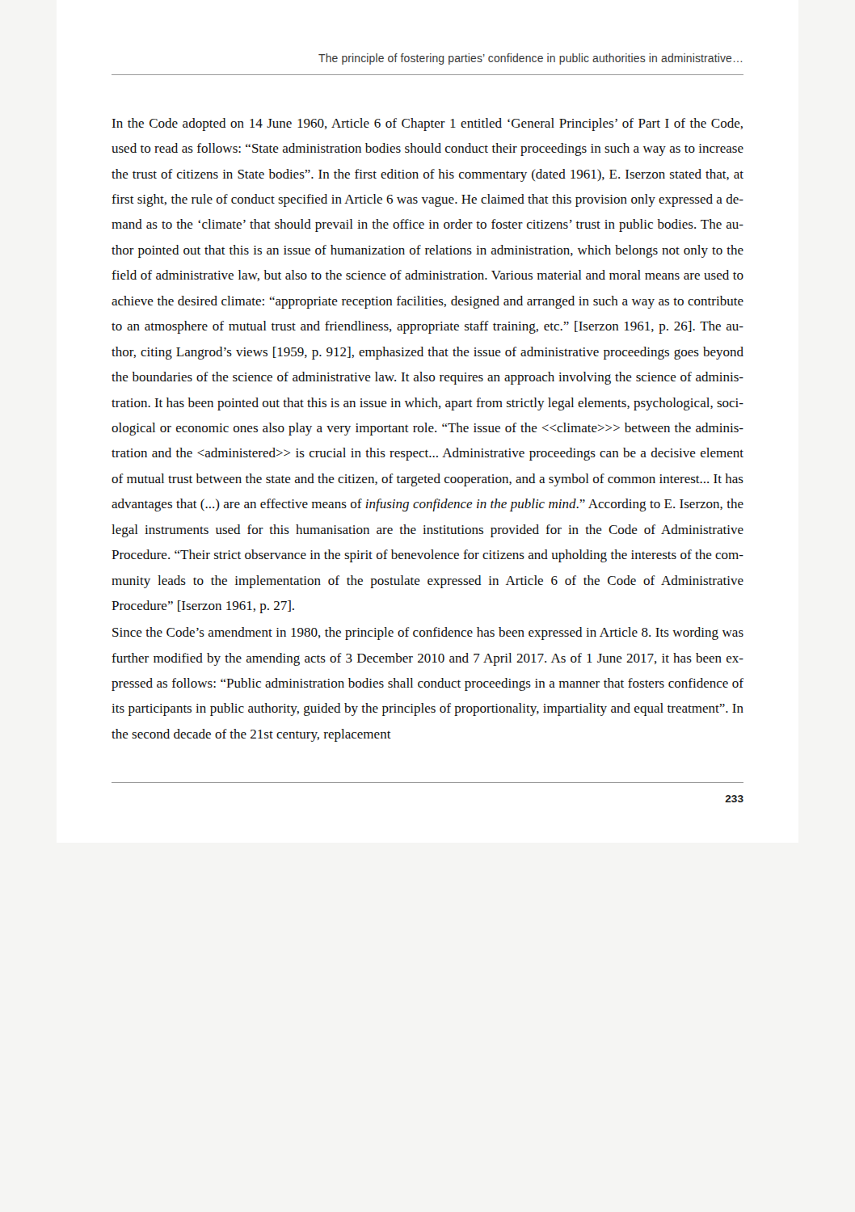The principle of fostering parties’ confidence in public authorities in administrative…
In the Code adopted on 14 June 1960, Article 6 of Chapter 1 entitled ‘General Principles’ of Part I of the Code, used to read as follows: “State administration bodies should conduct their proceedings in such a way as to increase the trust of citizens in State bodies”. In the first edition of his commentary (dated 1961), E. Iserzon stated that, at first sight, the rule of conduct specified in Article 6 was vague. He claimed that this provision only expressed a demand as to the ‘climate’ that should prevail in the office in order to foster citizens’ trust in public bodies. The author pointed out that this is an issue of humanization of relations in administration, which belongs not only to the field of administrative law, but also to the science of administration. Various material and moral means are used to achieve the desired climate: “appropriate reception facilities, designed and arranged in such a way as to contribute to an atmosphere of mutual trust and friendliness, appropriate staff training, etc.” [Iserzon 1961, p. 26]. The author, citing Langrod’s views [1959, p. 912], emphasized that the issue of administrative proceedings goes beyond the boundaries of the science of administrative law. It also requires an approach involving the science of administration. It has been pointed out that this is an issue in which, apart from strictly legal elements, psychological, sociological or economic ones also play a very important role. “The issue of the <<climate>>> between the administration and the <administered>> is crucial in this respect... Administrative proceedings can be a decisive element of mutual trust between the state and the citizen, of targeted cooperation, and a symbol of common interest... It has advantages that (...) are an effective means of infusing confidence in the public mind.” According to E. Iserzon, the legal instruments used for this humanisation are the institutions provided for in the Code of Administrative Procedure. “Their strict observance in the spirit of benevolence for citizens and upholding the interests of the community leads to the implementation of the postulate expressed in Article 6 of the Code of Administrative Procedure” [Iserzon 1961, p. 27].
Since the Code’s amendment in 1980, the principle of confidence has been expressed in Article 8. Its wording was further modified by the amending acts of 3 December 2010 and 7 April 2017. As of 1 June 2017, it has been expressed as follows: “Public administration bodies shall conduct proceedings in a manner that fosters confidence of its participants in public authority, guided by the principles of proportionality, impartiality and equal treatment”. In the second decade of the 21st century, replacement
233